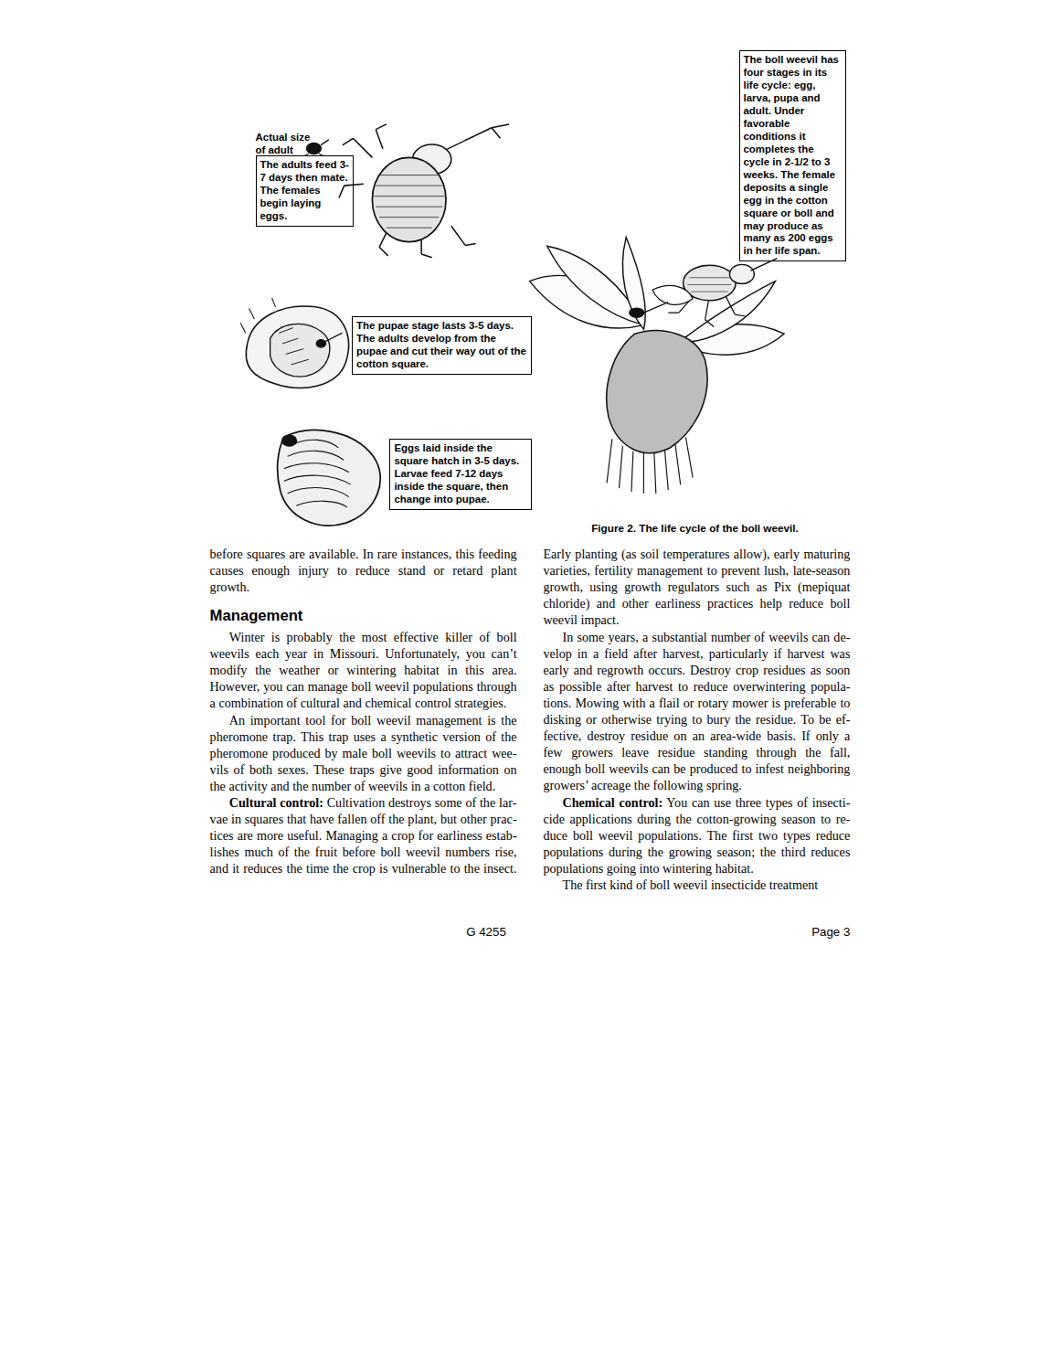The boll weevil has four stages in its life cycle: egg, larva, pupa and adult. Under favorable conditions it completes the cycle in 2-1/2 to 3 weeks. The female deposits a single egg in the cotton square or boll and may produce as many as 200 eggs in her life span.
Actual size
of adult
The adults feed 3-7 days then mate. The females begin laying eggs.
The pupae stage lasts 3-5 days. The adults develop from the pupae and cut their way out of the cotton square.
Eggs laid inside the square hatch in 3-5 days. Larvae feed 7-12 days inside the square, then change into pupae.
Figure 2. The life cycle of the boll weevil.
before squares are available. In rare instances, this feeding causes enough injury to reduce stand or retard plant growth.
Management
Winter is probably the most effective killer of boll weevils each year in Missouri. Unfortunately, you can’t modify the weather or wintering habitat in this area. However, you can manage boll weevil populations through a combination of cultural and chemical control strategies.
An important tool for boll weevil management is the pheromone trap. This trap uses a synthetic version of the pheromone produced by male boll weevils to attract weevils of both sexes. These traps give good information on the activity and the number of weevils in a cotton field.
Cultural control: Cultivation destroys some of the larvae in squares that have fallen off the plant, but other practices are more useful. Managing a crop for earliness establishes much of the fruit before boll weevil numbers rise, and it reduces the time the crop is vulnerable to the insect. Early planting (as soil temperatures allow), early maturing varieties, fertility management to prevent lush, late-season growth, using growth regulators such as Pix (mepiquat chloride) and other earliness practices help reduce boll weevil impact.
In some years, a substantial number of weevils can develop in a field after harvest, particularly if harvest was early and regrowth occurs. Destroy crop residues as soon as possible after harvest to reduce overwintering populations. Mowing with a flail or rotary mower is preferable to disking or otherwise trying to bury the residue. To be effective, destroy residue on an area-wide basis. If only a few growers leave residue standing through the fall, enough boll weevils can be produced to infest neighboring growers’ acreage the following spring.
Chemical control: You can use three types of insecticide applications during the cotton-growing season to reduce boll weevil populations. The first two types reduce populations during the growing season; the third reduces populations going into wintering habitat.
The first kind of boll weevil insecticide treatment
G 4255
Page 3